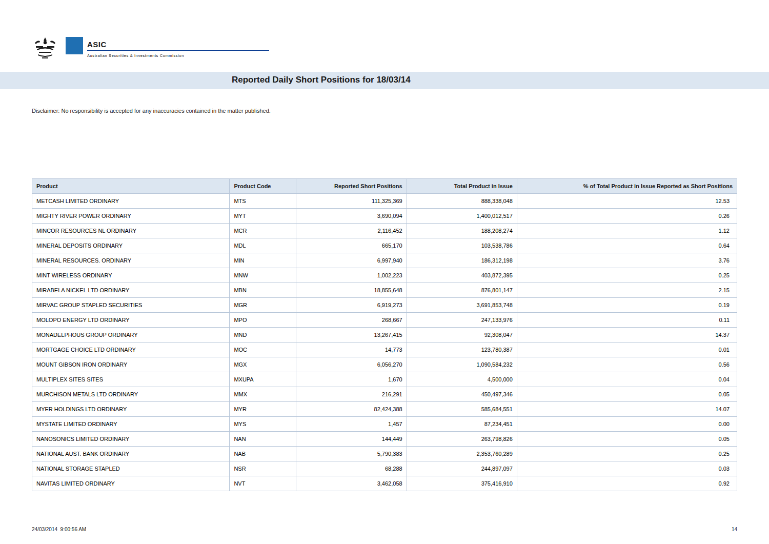ASIC
Australian Securities & Investments Commission
Reported Daily Short Positions for 18/03/14
Disclaimer: No responsibility is accepted for any inaccuracies contained in the matter published.
| Product | Product Code | Reported Short Positions | Total Product in Issue | % of Total Product in Issue Reported as Short Positions |
| --- | --- | --- | --- | --- |
| METCASH LIMITED ORDINARY | MTS | 111,325,369 | 888,338,048 | 12.53 |
| MIGHTY RIVER POWER ORDINARY | MYT | 3,690,094 | 1,400,012,517 | 0.26 |
| MINCOR RESOURCES NL ORDINARY | MCR | 2,116,452 | 188,208,274 | 1.12 |
| MINERAL DEPOSITS ORDINARY | MDL | 665,170 | 103,538,786 | 0.64 |
| MINERAL RESOURCES. ORDINARY | MIN | 6,997,940 | 186,312,198 | 3.76 |
| MINT WIRELESS ORDINARY | MNW | 1,002,223 | 403,872,395 | 0.25 |
| MIRABELA NICKEL LTD ORDINARY | MBN | 18,855,648 | 876,801,147 | 2.15 |
| MIRVAC GROUP STAPLED SECURITIES | MGR | 6,919,273 | 3,691,853,748 | 0.19 |
| MOLOPO ENERGY LTD ORDINARY | MPO | 268,667 | 247,133,976 | 0.11 |
| MONADELPHOUS GROUP ORDINARY | MND | 13,267,415 | 92,308,047 | 14.37 |
| MORTGAGE CHOICE LTD ORDINARY | MOC | 14,773 | 123,780,387 | 0.01 |
| MOUNT GIBSON IRON ORDINARY | MGX | 6,056,270 | 1,090,584,232 | 0.56 |
| MULTIPLEX SITES SITES | MXUPA | 1,670 | 4,500,000 | 0.04 |
| MURCHISON METALS LTD ORDINARY | MMX | 216,291 | 450,497,346 | 0.05 |
| MYER HOLDINGS LTD ORDINARY | MYR | 82,424,388 | 585,684,551 | 14.07 |
| MYSTATE LIMITED ORDINARY | MYS | 1,457 | 87,234,451 | 0.00 |
| NANOSONICS LIMITED ORDINARY | NAN | 144,449 | 263,798,826 | 0.05 |
| NATIONAL AUST. BANK ORDINARY | NAB | 5,790,383 | 2,353,760,289 | 0.25 |
| NATIONAL STORAGE STAPLED | NSR | 68,288 | 244,897,097 | 0.03 |
| NAVITAS LIMITED ORDINARY | NVT | 3,462,058 | 375,416,910 | 0.92 |
24/03/2014 9:00:56 AM
14